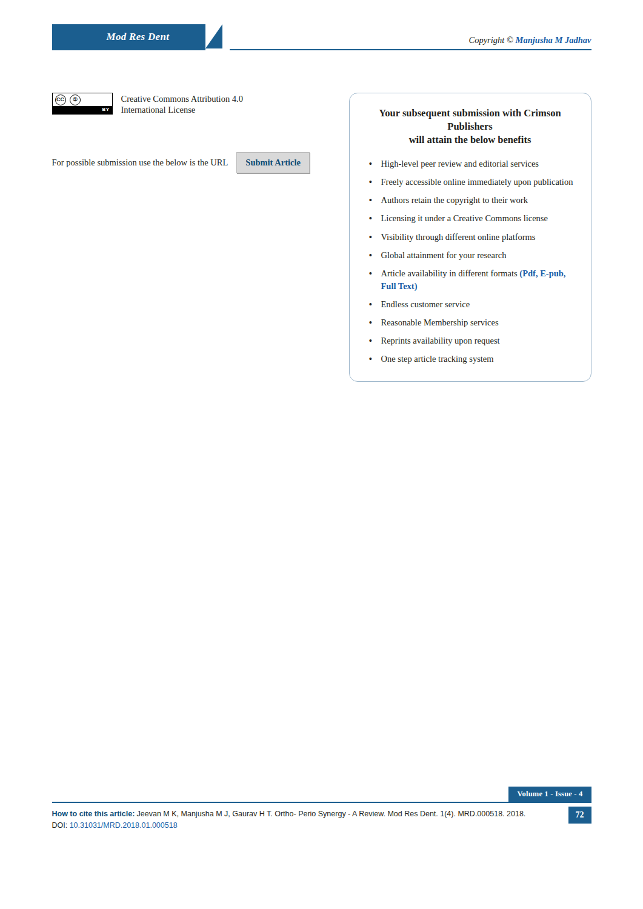Mod Res Dent
Copyright © Manjusha M Jadhav
CC ①
BY
Creative Commons Attribution 4.0
International License
For possible submission use the below is the URL Submit Article
Your subsequent submission with Crimson Publishers
will attain the below benefits
High-level peer review and editorial services
Freely accessible online immediately upon publication
Authors retain the copyright to their work
Licensing it under a Creative Commons license
Visibility through different online platforms
Global attainment for your research
Article availability in different formats (Pdf, E-pub, Full Text)
Endless customer service
Reasonable Membership services
Reprints availability upon request
One step article tracking system
Volume 1 - Issue - 4
How to cite this article: Jeevan M K, Manjusha M J, Gaurav H T. Ortho- Perio Synergy - A Review. Mod Res Dent. 1(4). MRD.000518. 2018.
DOI: 10.31031/MRD.2018.01.000518
72